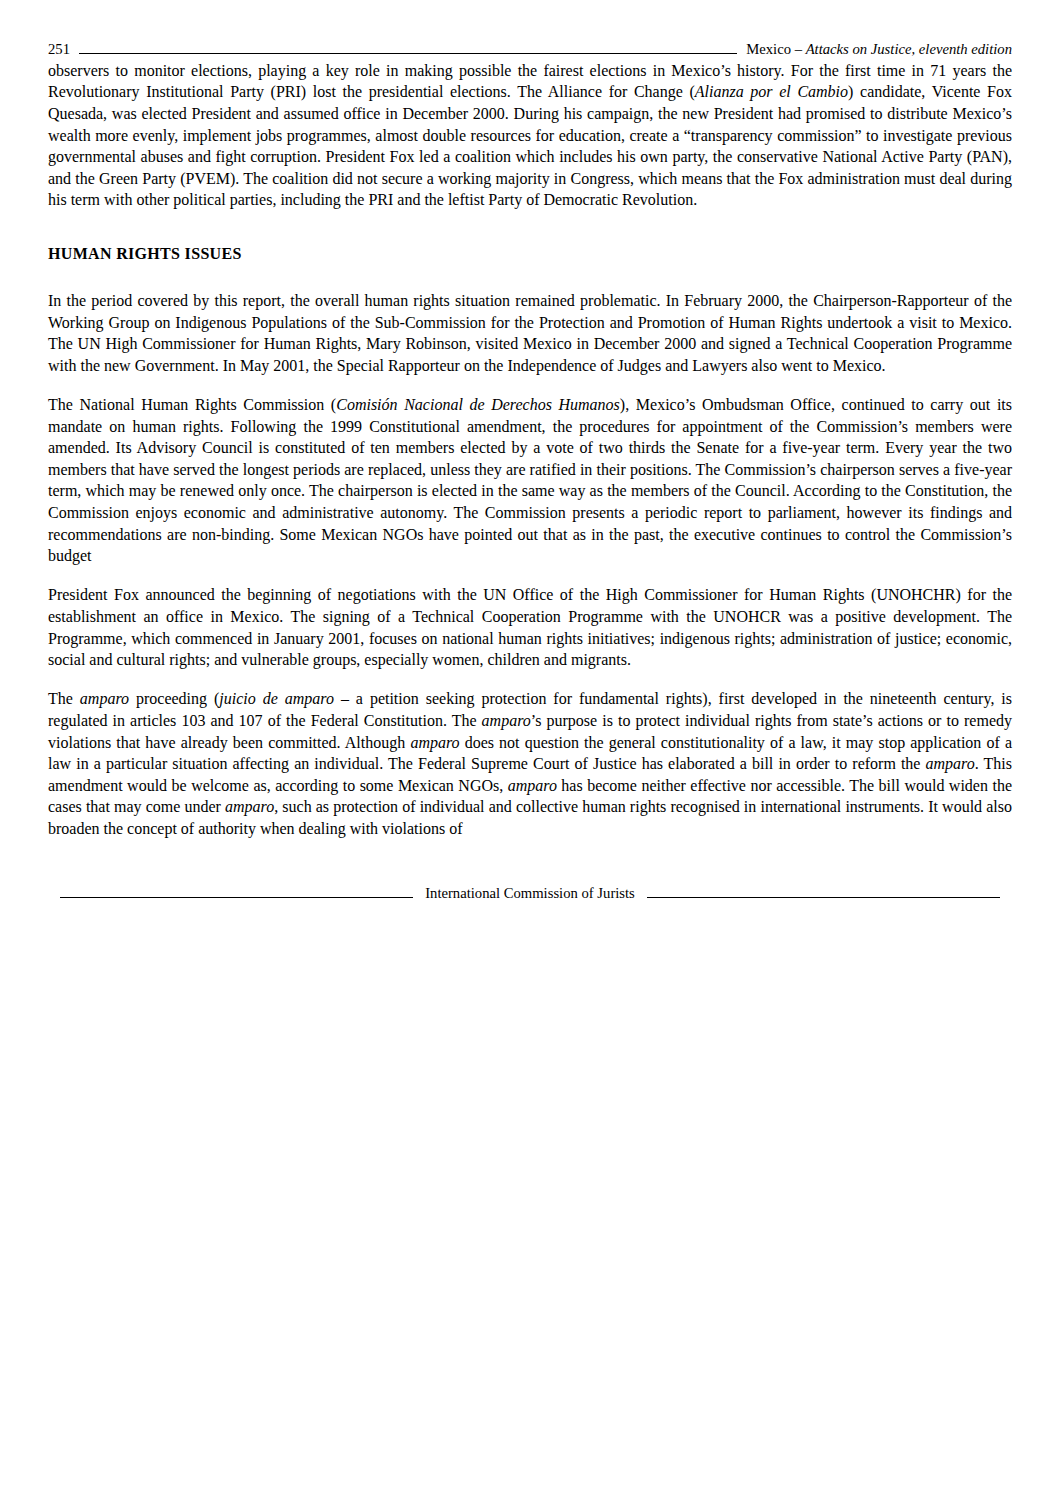251 Mexico – Attacks on Justice, eleventh edition
observers to monitor elections, playing a key role in making possible the fairest elections in Mexico’s history. For the first time in 71 years the Revolutionary Institutional Party (PRI) lost the presidential elections. The Alliance for Change (Alianza por el Cambio) candidate, Vicente Fox Quesada, was elected President and assumed office in December 2000. During his campaign, the new President had promised to distribute Mexico’s wealth more evenly, implement jobs programmes, almost double resources for education, create a “transparency commission” to investigate previous governmental abuses and fight corruption. President Fox led a coalition which includes his own party, the conservative National Active Party (PAN), and the Green Party (PVEM). The coalition did not secure a working majority in Congress, which means that the Fox administration must deal during his term with other political parties, including the PRI and the leftist Party of Democratic Revolution.
HUMAN RIGHTS ISSUES
In the period covered by this report, the overall human rights situation remained problematic. In February 2000, the Chairperson-Rapporteur of the Working Group on Indigenous Populations of the Sub-Commission for the Protection and Promotion of Human Rights undertook a visit to Mexico. The UN High Commissioner for Human Rights, Mary Robinson, visited Mexico in December 2000 and signed a Technical Cooperation Programme with the new Government. In May 2001, the Special Rapporteur on the Independence of Judges and Lawyers also went to Mexico.
The National Human Rights Commission (Comisión Nacional de Derechos Humanos), Mexico’s Ombudsman Office, continued to carry out its mandate on human rights. Following the 1999 Constitutional amendment, the procedures for appointment of the Commission’s members were amended. Its Advisory Council is constituted of ten members elected by a vote of two thirds the Senate for a five-year term. Every year the two members that have served the longest periods are replaced, unless they are ratified in their positions. The Commission’s chairperson serves a five-year term, which may be renewed only once. The chairperson is elected in the same way as the members of the Council. According to the Constitution, the Commission enjoys economic and administrative autonomy. The Commission presents a periodic report to parliament, however its findings and recommendations are non-binding. Some Mexican NGOs have pointed out that as in the past, the executive continues to control the Commission’s budget
President Fox announced the beginning of negotiations with the UN Office of the High Commissioner for Human Rights (UNOHCHR) for the establishment an office in Mexico. The signing of a Technical Cooperation Programme with the UNOHCR was a positive development. The Programme, which commenced in January 2001, focuses on national human rights initiatives; indigenous rights; administration of justice; economic, social and cultural rights; and vulnerable groups, especially women, children and migrants.
The amparo proceeding (juicio de amparo – a petition seeking protection for fundamental rights), first developed in the nineteenth century, is regulated in articles 103 and 107 of the Federal Constitution. The amparo’s purpose is to protect individual rights from state’s actions or to remedy violations that have already been committed. Although amparo does not question the general constitutionality of a law, it may stop application of a law in a particular situation affecting an individual. The Federal Supreme Court of Justice has elaborated a bill in order to reform the amparo. This amendment would be welcome as, according to some Mexican NGOs, amparo has become neither effective nor accessible. The bill would widen the cases that may come under amparo, such as protection of individual and collective human rights recognised in international instruments. It would also broaden the concept of authority when dealing with violations of
International Commission of Jurists